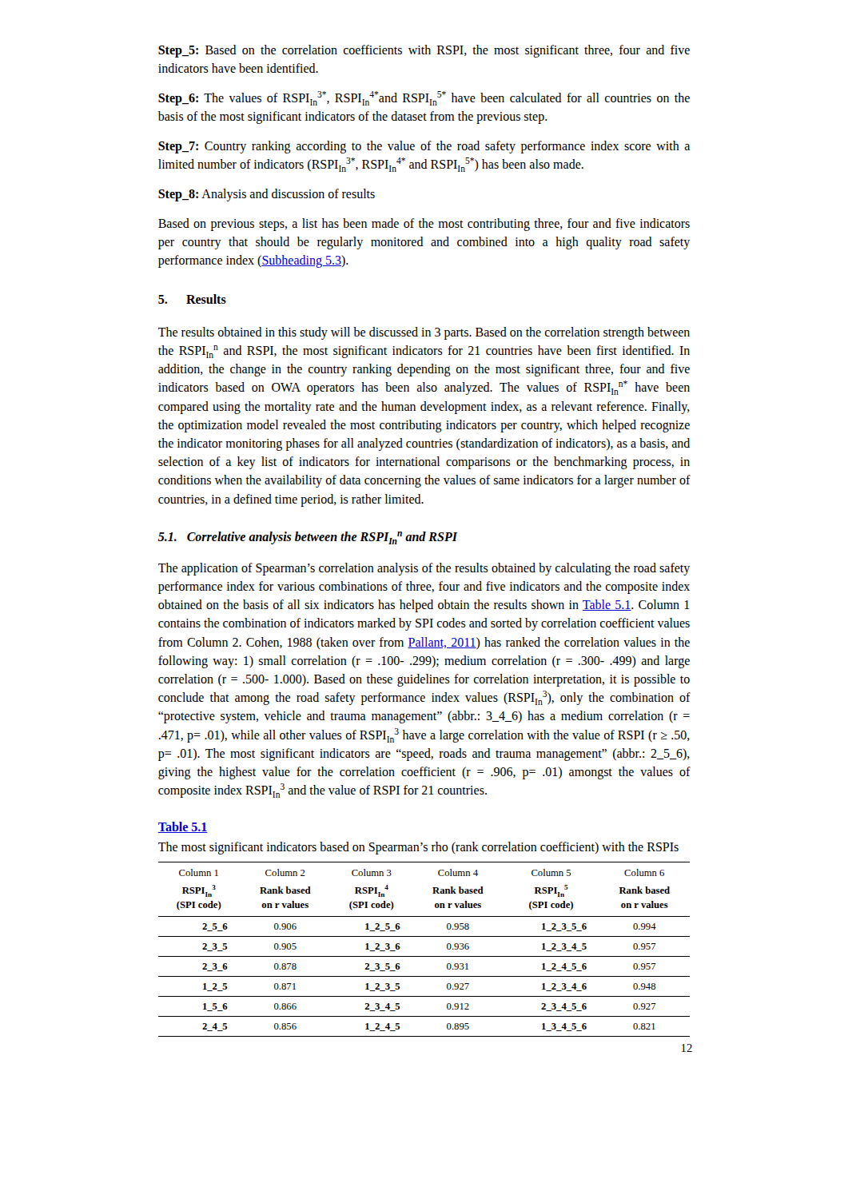Step_5: Based on the correlation coefficients with RSPI, the most significant three, four and five indicators have been identified.
Step_6: The values of RSPIIn3*, RSPIIn4*and RSPIIn5* have been calculated for all countries on the basis of the most significant indicators of the dataset from the previous step.
Step_7: Country ranking according to the value of the road safety performance index score with a limited number of indicators (RSPIIn3*, RSPIIn4* and RSPIIn5*) has been also made.
Step_8: Analysis and discussion of results
Based on previous steps, a list has been made of the most contributing three, four and five indicators per country that should be regularly monitored and combined into a high quality road safety performance index (Subheading 5.3).
5. Results
The results obtained in this study will be discussed in 3 parts. Based on the correlation strength between the RSPIInn and RSPI, the most significant indicators for 21 countries have been first identified. In addition, the change in the country ranking depending on the most significant three, four and five indicators based on OWA operators has been also analyzed. The values of RSPIInn* have been compared using the mortality rate and the human development index, as a relevant reference. Finally, the optimization model revealed the most contributing indicators per country, which helped recognize the indicator monitoring phases for all analyzed countries (standardization of indicators), as a basis, and selection of a key list of indicators for international comparisons or the benchmarking process, in conditions when the availability of data concerning the values of same indicators for a larger number of countries, in a defined time period, is rather limited.
5.1. Correlative analysis between the RSPIInn and RSPI
The application of Spearman’s correlation analysis of the results obtained by calculating the road safety performance index for various combinations of three, four and five indicators and the composite index obtained on the basis of all six indicators has helped obtain the results shown in Table 5.1. Column 1 contains the combination of indicators marked by SPI codes and sorted by correlation coefficient values from Column 2. Cohen, 1988 (taken over from Pallant, 2011) has ranked the correlation values in the following way: 1) small correlation (r = .100- .299); medium correlation (r = .300- .499) and large correlation (r = .500- 1.000). Based on these guidelines for correlation interpretation, it is possible to conclude that among the road safety performance index values (RSPIIn3), only the combination of “protective system, vehicle and trauma management” (abbr.: 3_4_6) has a medium correlation (r = .471, p= .01), while all other values of RSPIIn3 have a large correlation with the value of RSPI (r ≥ .50, p= .01). The most significant indicators are “speed, roads and trauma management” (abbr.: 2_5_6), giving the highest value for the correlation coefficient (r = .906, p= .01) amongst the values of composite index RSPIIn3 and the value of RSPI for 21 countries.
Table 5.1 The most significant indicators based on Spearman’s rho (rank correlation coefficient) with the RSPIs
| Column 1 | Column 2 | Column 3 | Column 4 | Column 5 | Column 6 |
| --- | --- | --- | --- | --- | --- |
| RSPI In 3 (SPI code) | Rank based on r values | RSPI In 4 (SPI code) | Rank based on r values | RSPI In 5 (SPI code) | Rank based on r values |
| 2_5_6 | 0.906 | 1_2_5_6 | 0.958 | 1_2_3_5_6 | 0.994 |
| 2_3_5 | 0.905 | 1_2_3_6 | 0.936 | 1_2_3_4_5 | 0.957 |
| 2_3_6 | 0.878 | 2_3_5_6 | 0.931 | 1_2_4_5_6 | 0.957 |
| 1_2_5 | 0.871 | 1_2_3_5 | 0.927 | 1_2_3_4_6 | 0.948 |
| 1_5_6 | 0.866 | 2_3_4_5 | 0.912 | 2_3_4_5_6 | 0.927 |
| 2_4_5 | 0.856 | 1_2_4_5 | 0.895 | 1_3_4_5_6 | 0.821 |
12